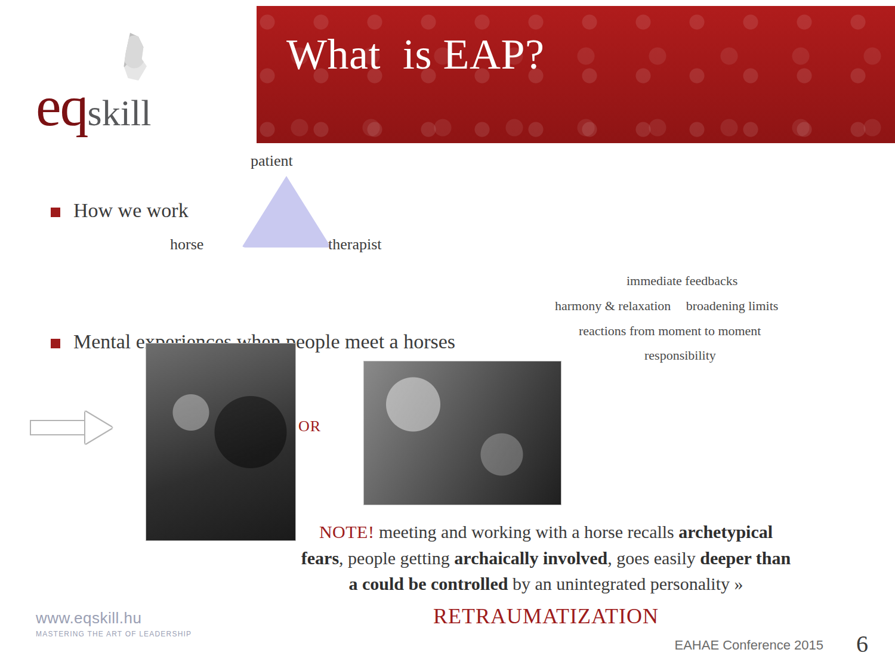What is EAP?
eqskill
How we work
patient horse therapist
Mental experiences when people meet a horses
immediate feedbacks
harmony & relaxation broadening limits
reactions from moment to moment
responsibility
OR
NOTE! meeting and working with a horse recalls archetypical fears, people getting archaically involved, goes easily deeper than a could be controlled by an unintegrated personality » RETRAUMATIZATION
www.eqskill.hu MASTERING THE ART OF LEADERSHIP
EAHAE Conference 2015 6